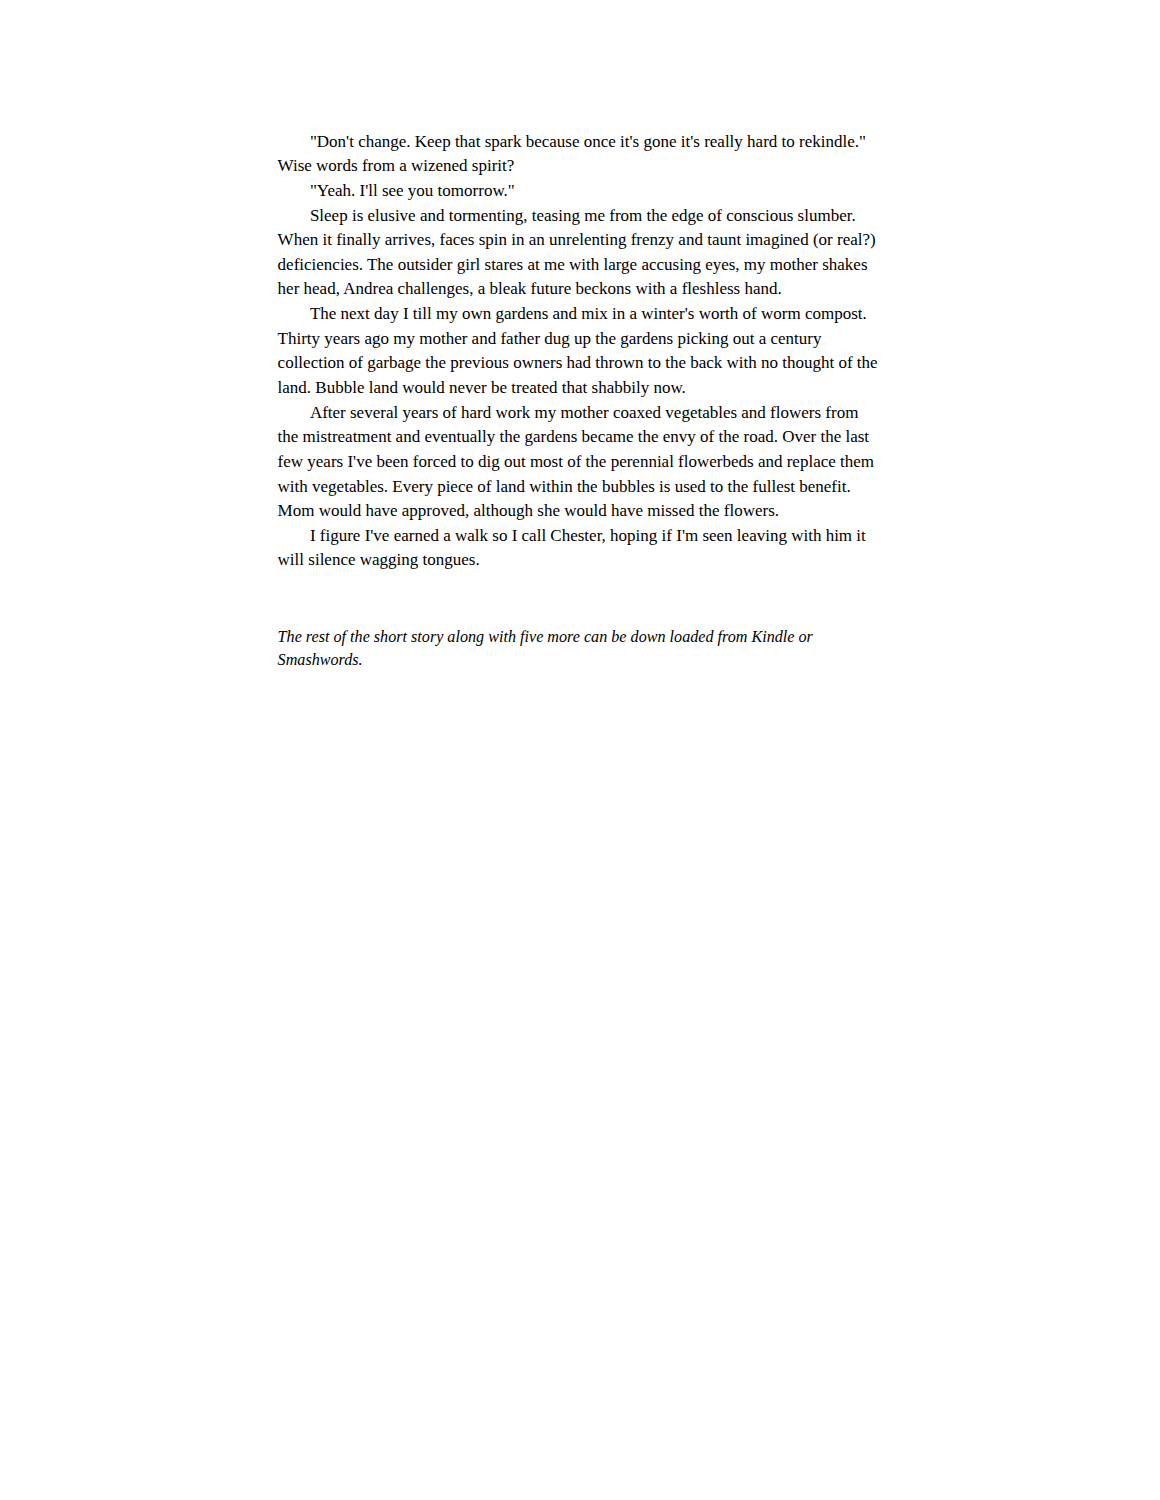"Don't change. Keep that spark because once it's gone it's really hard to rekindle." Wise words from a wizened spirit?
"Yeah. I'll see you tomorrow."
Sleep is elusive and tormenting, teasing me from the edge of conscious slumber. When it finally arrives, faces spin in an unrelenting frenzy and taunt imagined (or real?) deficiencies. The outsider girl stares at me with large accusing eyes, my mother shakes her head, Andrea challenges, a bleak future beckons with a fleshless hand.
The next day I till my own gardens and mix in a winter's worth of worm compost. Thirty years ago my mother and father dug up the gardens picking out a century collection of garbage the previous owners had thrown to the back with no thought of the land. Bubble land would never be treated that shabbily now.
After several years of hard work my mother coaxed vegetables and flowers from the mistreatment and eventually the gardens became the envy of the road. Over the last few years I've been forced to dig out most of the perennial flowerbeds and replace them with vegetables. Every piece of land within the bubbles is used to the fullest benefit. Mom would have approved, although she would have missed the flowers.
I figure I've earned a walk so I call Chester, hoping if I'm seen leaving with him it will silence wagging tongues.
The rest of the short story along with five more can be down loaded from Kindle or Smashwords.